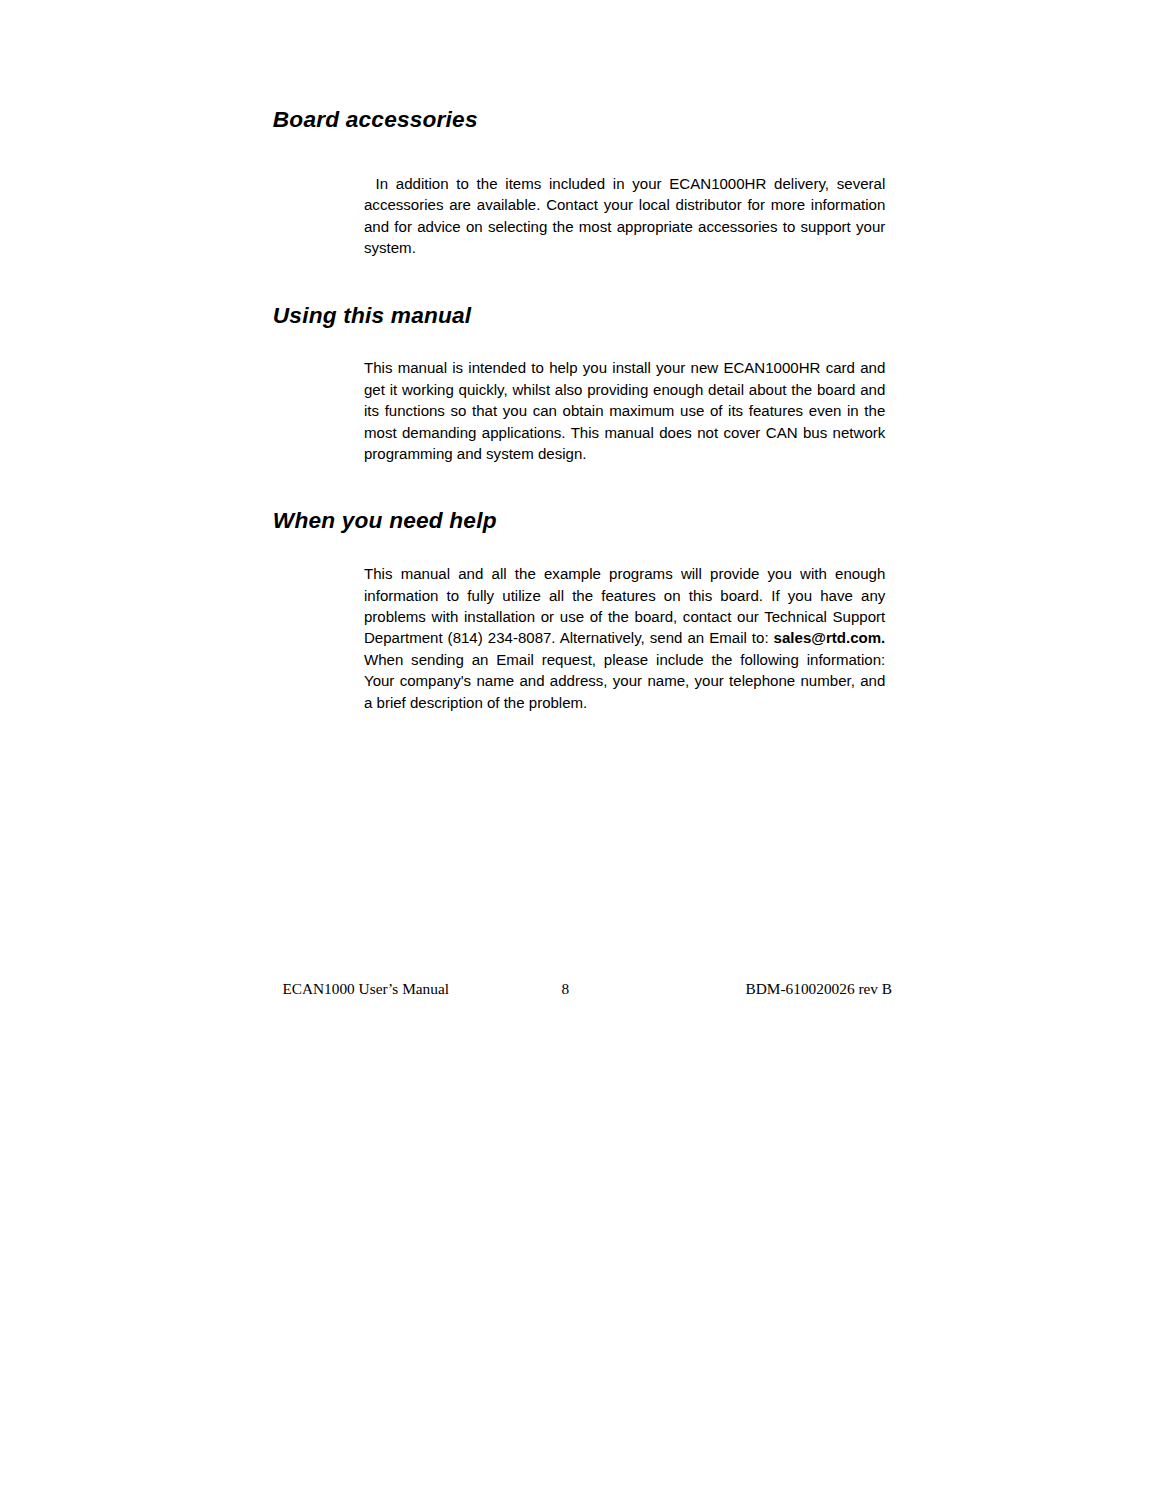Board accessories
In addition to the items included in your ECAN1000HR delivery, several accessories are available. Contact your local distributor for more information and for advice on selecting the most appropriate accessories to support your system.
Using this manual
This manual is intended to help you install your new ECAN1000HR card and get it working quickly, whilst also providing enough detail about the board and its functions so that you can obtain maximum use of its features even in the most demanding applications. This manual does not cover CAN bus network programming and system design.
When you need help
This manual and all the example programs will provide you with enough information to fully utilize all the features on this board. If you have any problems with installation or use of the board, contact our Technical Support Department (814) 234-8087. Alternatively, send an Email to: sales@rtd.com. When sending an Email request, please include the following information: Your company's name and address, your name, your telephone number, and a brief description of the problem.
ECAN1000 User’s Manual
8
BDM-610020026 rev B